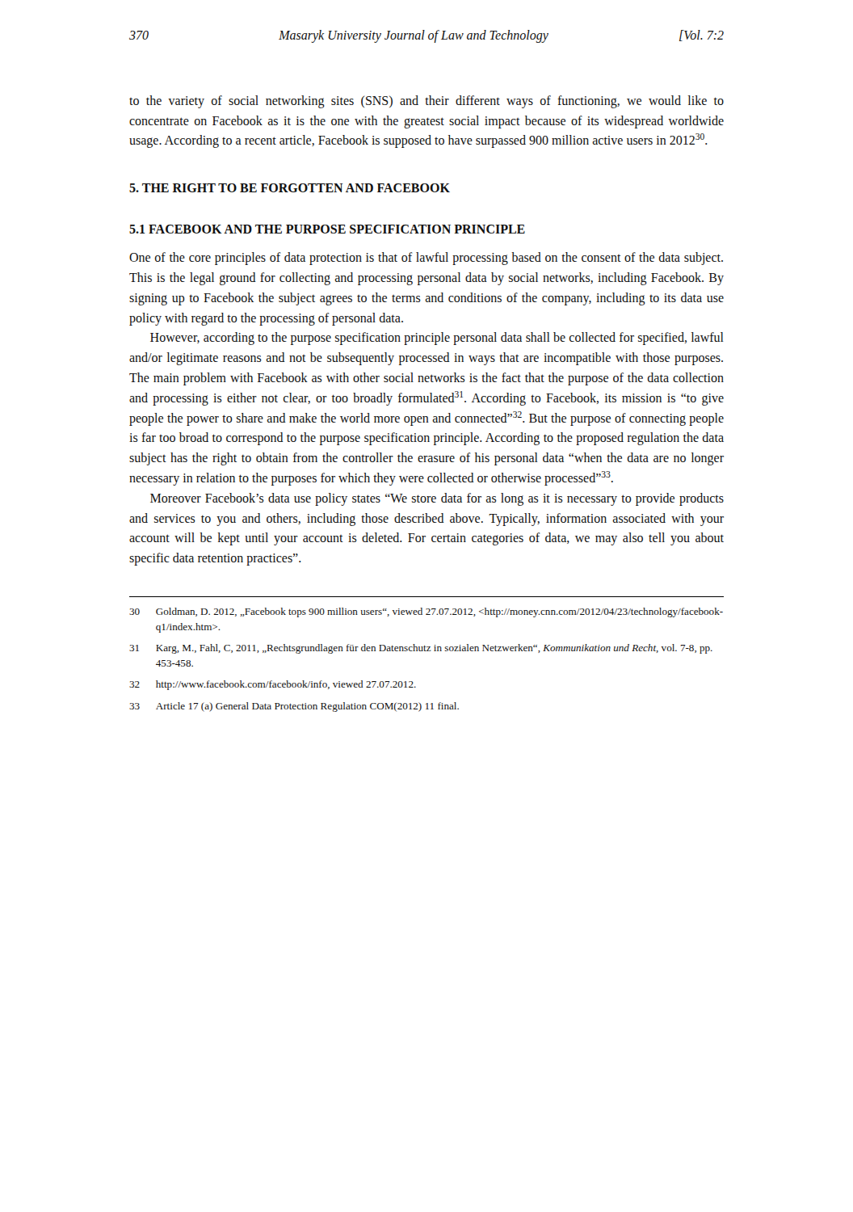370 Masaryk University Journal of Law and Technology [Vol. 7:2
to the variety of social networking sites (SNS) and their different ways of functioning, we would like to concentrate on Facebook as it is the one with the greatest social impact because of its widespread worldwide usage. According to a recent article, Facebook is supposed to have surpassed 900 million active users in 201230.
5. The right to be forgotten and Facebook
5.1 Facebook and the purpose specification principle
One of the core principles of data protection is that of lawful processing based on the consent of the data subject. This is the legal ground for collecting and processing personal data by social networks, including Facebook. By signing up to Facebook the subject agrees to the terms and conditions of the company, including to its data use policy with regard to the processing of personal data.
However, according to the purpose specification principle personal data shall be collected for specified, lawful and/or legitimate reasons and not be subsequently processed in ways that are incompatible with those purposes. The main problem with Facebook as with other social networks is the fact that the purpose of the data collection and processing is either not clear, or too broadly formulated31. According to Facebook, its mission is “to give people the power to share and make the world more open and connected”32. But the purpose of connecting people is far too broad to correspond to the purpose specification principle. According to the proposed regulation the data subject has the right to obtain from the controller the erasure of his personal data “when the data are no longer necessary in relation to the purposes for which they were collected or otherwise processed”33.
Moreover Facebook’s data use policy states “We store data for as long as it is necessary to provide products and services to you and others, including those described above. Typically, information associated with your account will be kept until your account is deleted. For certain categories of data, we may also tell you about specific data retention practices”.
30 Goldman, D. 2012, „Facebook tops 900 million users“, viewed 27.07.2012, <http://money.cnn.com/2012/04/23/technology/facebook-q1/index.htm>.
31 Karg, M., Fahl, C, 2011, „Rechtsgrundlagen für den Datenschutz in sozialen Netzwerken“, Kommunikation und Recht, vol. 7-8, pp. 453-458.
32 http://www.facebook.com/facebook/info, viewed 27.07.2012.
33 Article 17 (a) General Data Protection Regulation COM(2012) 11 final.